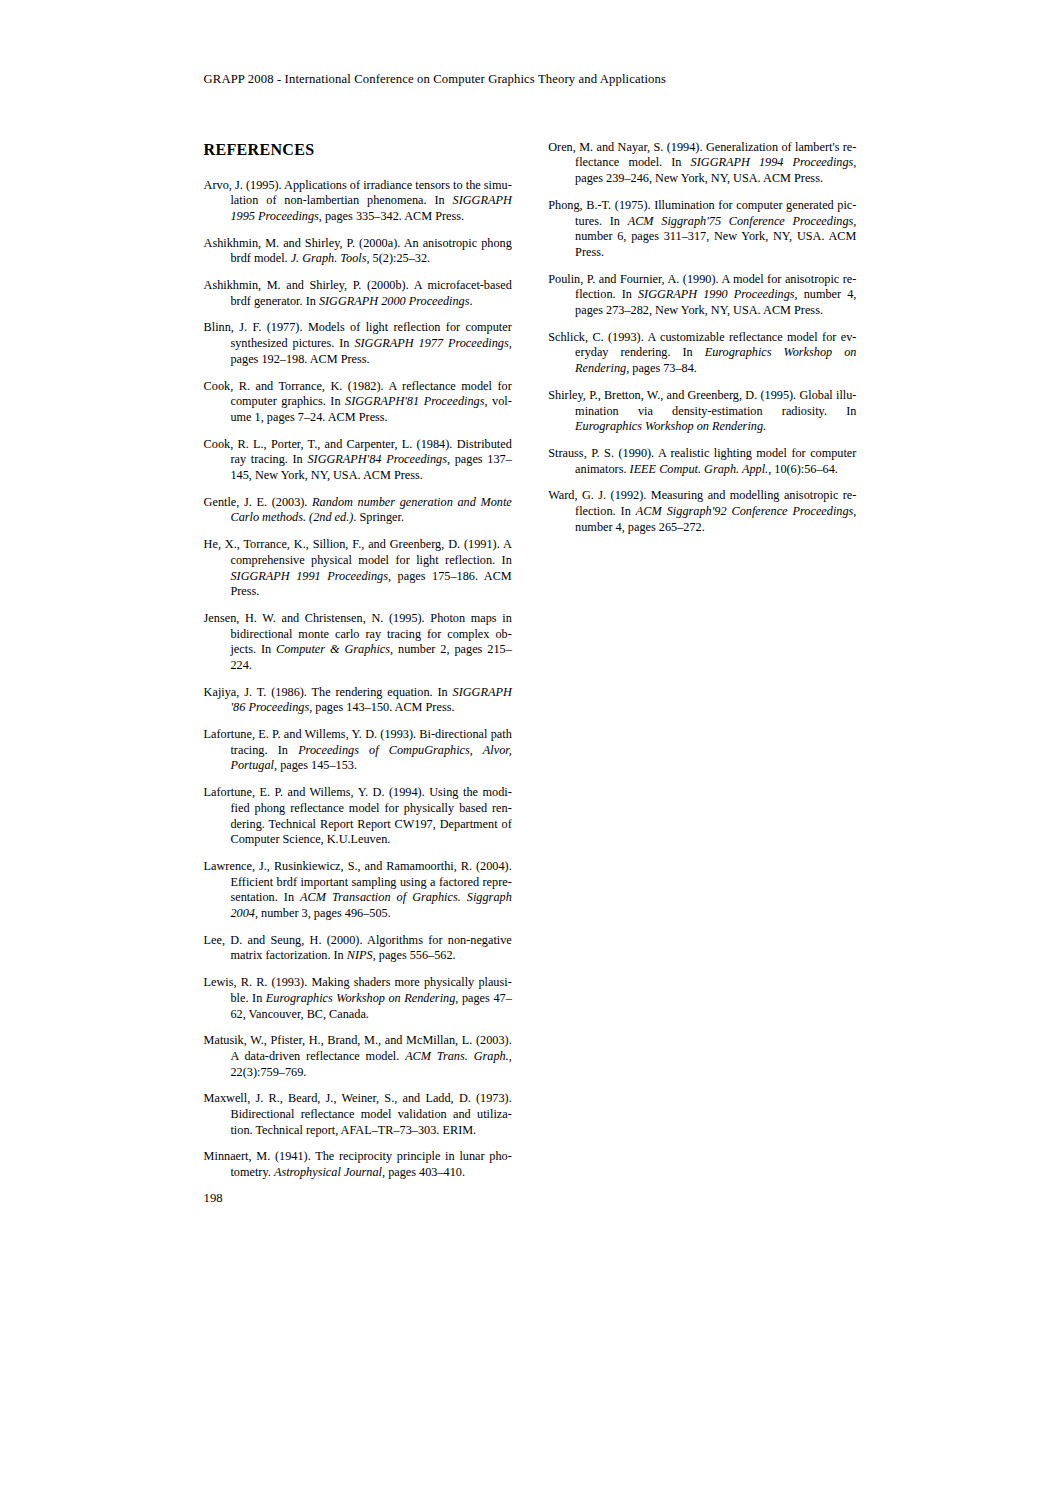GRAPP 2008 - International Conference on Computer Graphics Theory and Applications
REFERENCES
Arvo, J. (1995). Applications of irradiance tensors to the simulation of non-lambertian phenomena. In SIGGRAPH 1995 Proceedings, pages 335–342. ACM Press.
Ashikhmin, M. and Shirley, P. (2000a). An anisotropic phong brdf model. J. Graph. Tools, 5(2):25–32.
Ashikhmin, M. and Shirley, P. (2000b). A microfacet-based brdf generator. In SIGGRAPH 2000 Proceedings.
Blinn, J. F. (1977). Models of light reflection for computer synthesized pictures. In SIGGRAPH 1977 Proceedings, pages 192–198. ACM Press.
Cook, R. and Torrance, K. (1982). A reflectance model for computer graphics. In SIGGRAPH'81 Proceedings, volume 1, pages 7–24. ACM Press.
Cook, R. L., Porter, T., and Carpenter, L. (1984). Distributed ray tracing. In SIGGRAPH'84 Proceedings, pages 137–145, New York, NY, USA. ACM Press.
Gentle, J. E. (2003). Random number generation and Monte Carlo methods. (2nd ed.). Springer.
He, X., Torrance, K., Sillion, F., and Greenberg, D. (1991). A comprehensive physical model for light reflection. In SIGGRAPH 1991 Proceedings, pages 175–186. ACM Press.
Jensen, H. W. and Christensen, N. (1995). Photon maps in bidirectional monte carlo ray tracing for complex objects. In Computer & Graphics, number 2, pages 215–224.
Kajiya, J. T. (1986). The rendering equation. In SIGGRAPH '86 Proceedings, pages 143–150. ACM Press.
Lafortune, E. P. and Willems, Y. D. (1993). Bi-directional path tracing. In Proceedings of CompuGraphics, Alvor, Portugal, pages 145–153.
Lafortune, E. P. and Willems, Y. D. (1994). Using the modified phong reflectance model for physically based rendering. Technical Report Report CW197, Department of Computer Science, K.U.Leuven.
Lawrence, J., Rusinkiewicz, S., and Ramamoorthi, R. (2004). Efficient brdf important sampling using a factored representation. In ACM Transaction of Graphics. Siggraph 2004, number 3, pages 496–505.
Lee, D. and Seung, H. (2000). Algorithms for non-negative matrix factorization. In NIPS, pages 556–562.
Lewis, R. R. (1993). Making shaders more physically plausible. In Eurographics Workshop on Rendering, pages 47–62, Vancouver, BC, Canada.
Matusik, W., Pfister, H., Brand, M., and McMillan, L. (2003). A data-driven reflectance model. ACM Trans. Graph., 22(3):759–769.
Maxwell, J. R., Beard, J., Weiner, S., and Ladd, D. (1973). Bidirectional reflectance model validation and utilization. Technical report, AFAL–TR–73–303. ERIM.
Minnaert, M. (1941). The reciprocity principle in lunar photometry. Astrophysical Journal, pages 403–410.
Oren, M. and Nayar, S. (1994). Generalization of lambert's reflectance model. In SIGGRAPH 1994 Proceedings, pages 239–246, New York, NY, USA. ACM Press.
Phong, B.-T. (1975). Illumination for computer generated pictures. In ACM Siggraph'75 Conference Proceedings, number 6, pages 311–317, New York, NY, USA. ACM Press.
Poulin, P. and Fournier, A. (1990). A model for anisotropic reflection. In SIGGRAPH 1990 Proceedings, number 4, pages 273–282, New York, NY, USA. ACM Press.
Schlick, C. (1993). A customizable reflectance model for everyday rendering. In Eurographics Workshop on Rendering, pages 73–84.
Shirley, P., Bretton, W., and Greenberg, D. (1995). Global illumination via density-estimation radiosity. In Eurographics Workshop on Rendering.
Strauss, P. S. (1990). A realistic lighting model for computer animators. IEEE Comput. Graph. Appl., 10(6):56–64.
Ward, G. J. (1992). Measuring and modelling anisotropic reflection. In ACM Siggraph'92 Conference Proceedings, number 4, pages 265–272.
198